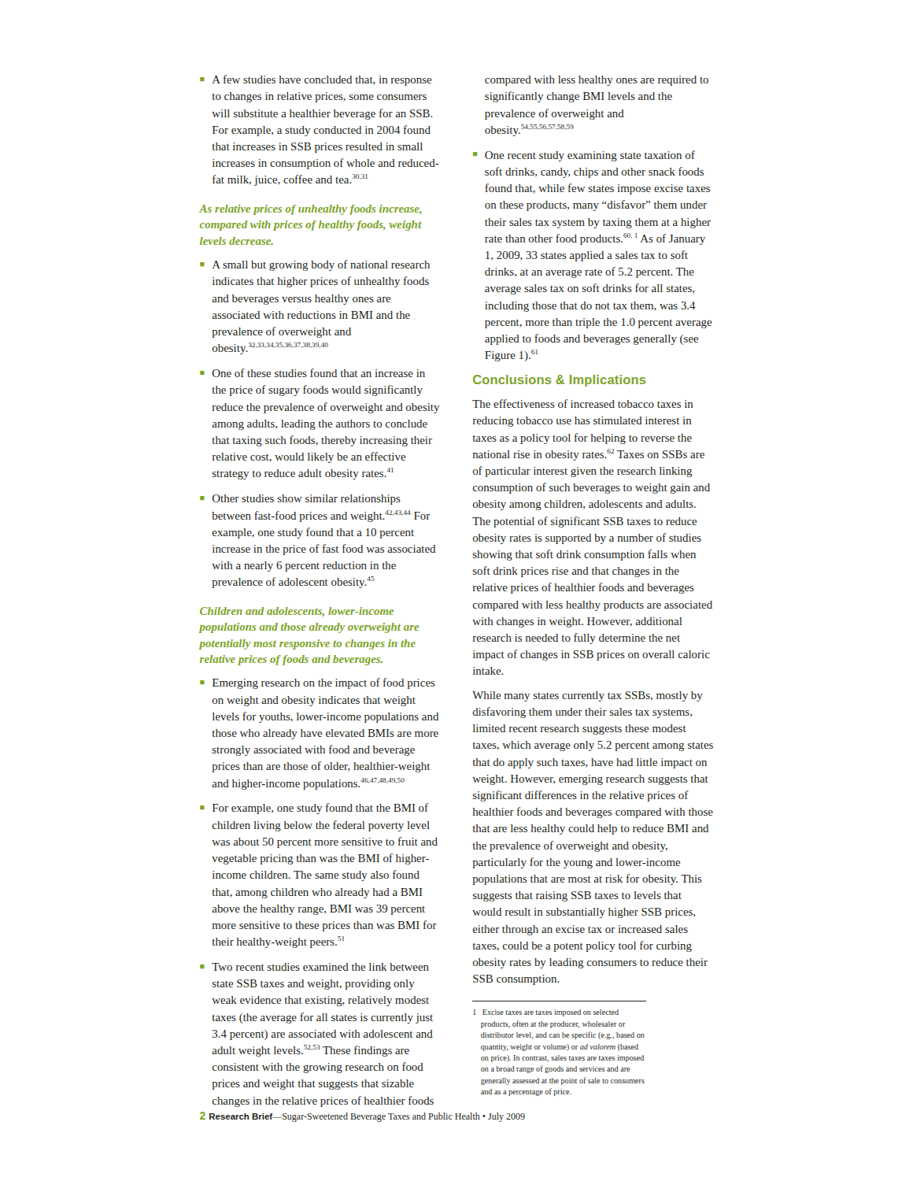A few studies have concluded that, in response to changes in relative prices, some consumers will substitute a healthier beverage for an SSB. For example, a study conducted in 2004 found that increases in SSB prices resulted in small increases in consumption of whole and reduced-fat milk, juice, coffee and tea.30,31
As relative prices of unhealthy foods increase, compared with prices of healthy foods, weight levels decrease.
A small but growing body of national research indicates that higher prices of unhealthy foods and beverages versus healthy ones are associated with reductions in BMI and the prevalence of overweight and obesity.32,33,34,35,36,37,38,39,40
One of these studies found that an increase in the price of sugary foods would significantly reduce the prevalence of overweight and obesity among adults, leading the authors to conclude that taxing such foods, thereby increasing their relative cost, would likely be an effective strategy to reduce adult obesity rates.41
Other studies show similar relationships between fast-food prices and weight.42,43,44 For example, one study found that a 10 percent increase in the price of fast food was associated with a nearly 6 percent reduction in the prevalence of adolescent obesity.45
Children and adolescents, lower-income populations and those already overweight are potentially most responsive to changes in the relative prices of foods and beverages.
Emerging research on the impact of food prices on weight and obesity indicates that weight levels for youths, lower-income populations and those who already have elevated BMIs are more strongly associated with food and beverage prices than are those of older, healthier-weight and higher-income populations.46,47,48,49,50
For example, one study found that the BMI of children living below the federal poverty level was about 50 percent more sensitive to fruit and vegetable pricing than was the BMI of higher-income children. The same study also found that, among children who already had a BMI above the healthy range, BMI was 39 percent more sensitive to these prices than was BMI for their healthy-weight peers.51
Two recent studies examined the link between state SSB taxes and weight, providing only weak evidence that existing, relatively modest taxes (the average for all states is currently just 3.4 percent) are associated with adolescent and adult weight levels.52,53 These findings are consistent with the growing research on food prices and weight that suggests that sizable changes in the relative prices of healthier foods compared with less healthy ones are required to significantly change BMI levels and the prevalence of overweight and obesity.54,55,56,57,58,59
One recent study examining state taxation of soft drinks, candy, chips and other snack foods found that, while few states impose excise taxes on these products, many “disfavor” them under their sales tax system by taxing them at a higher rate than other food products.60, 1 As of January 1, 2009, 33 states applied a sales tax to soft drinks, at an average rate of 5.2 percent. The average sales tax on soft drinks for all states, including those that do not tax them, was 3.4 percent, more than triple the 1.0 percent average applied to foods and beverages generally (see Figure 1).61
Conclusions & Implications
The effectiveness of increased tobacco taxes in reducing tobacco use has stimulated interest in taxes as a policy tool for helping to reverse the national rise in obesity rates.62 Taxes on SSBs are of particular interest given the research linking consumption of such beverages to weight gain and obesity among children, adolescents and adults. The potential of significant SSB taxes to reduce obesity rates is supported by a number of studies showing that soft drink consumption falls when soft drink prices rise and that changes in the relative prices of healthier foods and beverages compared with less healthy products are associated with changes in weight. However, additional research is needed to fully determine the net impact of changes in SSB prices on overall caloric intake.
While many states currently tax SSBs, mostly by disfavoring them under their sales tax systems, limited recent research suggests these modest taxes, which average only 5.2 percent among states that do apply such taxes, have had little impact on weight. However, emerging research suggests that significant differences in the relative prices of healthier foods and beverages compared with those that are less healthy could help to reduce BMI and the prevalence of overweight and obesity, particularly for the young and lower-income populations that are most at risk for obesity. This suggests that raising SSB taxes to levels that would result in substantially higher SSB prices, either through an excise tax or increased sales taxes, could be a potent policy tool for curbing obesity rates by leading consumers to reduce their SSB consumption.
1 Excise taxes are taxes imposed on selected products, often at the producer, wholesaler or distributor level, and can be specific (e.g., based on quantity, weight or volume) or ad valorem (based on price). In contrast, sales taxes are taxes imposed on a broad range of goods and services and are generally assessed at the point of sale to consumers and as a percentage of price.
2 Research Brief—Sugar-Sweetened Beverage Taxes and Public Health • July 2009